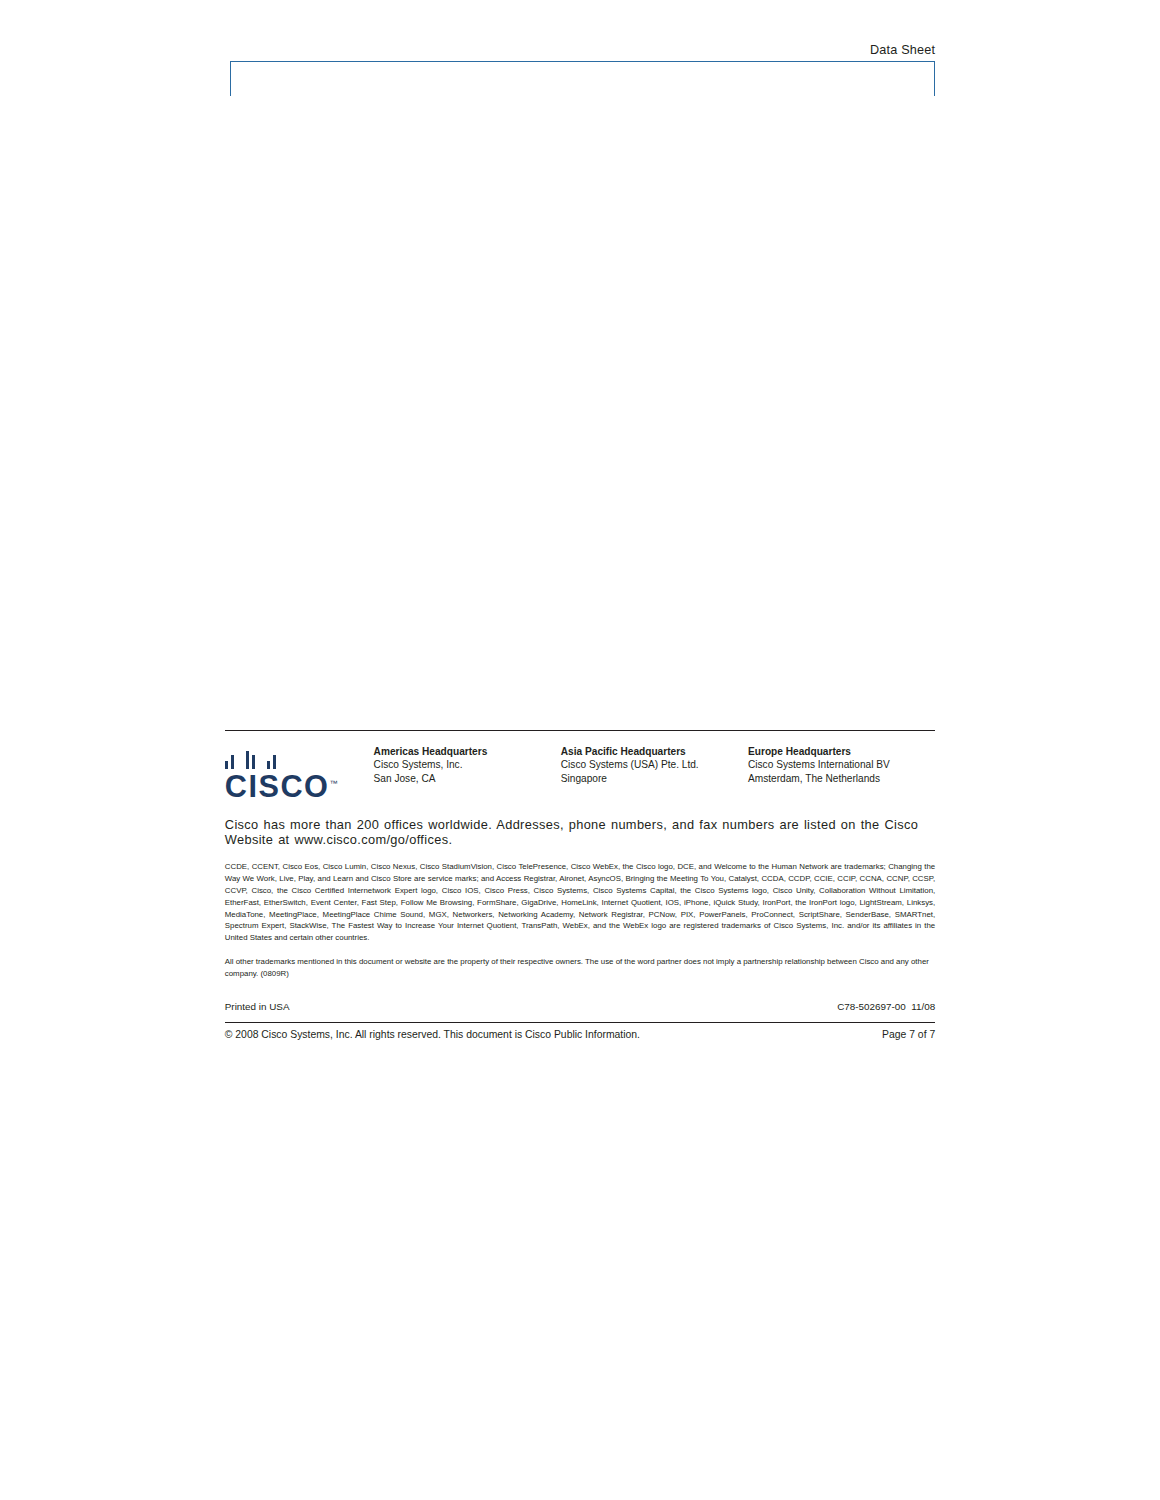Data Sheet
CISCO™
Americas Headquarters
Cisco Systems, Inc.
San Jose, CA
Asia Pacific Headquarters
Cisco Systems (USA) Pte. Ltd.
Singapore
Europe Headquarters
Cisco Systems International BV
Amsterdam, The Netherlands
Cisco has more than 200 offices worldwide. Addresses, phone numbers, and fax numbers are listed on the Cisco Website at www.cisco.com/go/offices.
CCDE, CCENT, Cisco Eos, Cisco Lumin, Cisco Nexus, Cisco StadiumVision, Cisco TelePresence, Cisco WebEx, the Cisco logo, DCE, and Welcome to the Human Network are trademarks; Changing the Way We Work, Live, Play, and Learn and Cisco Store are service marks; and Access Registrar, Aironet, AsyncOS, Bringing the Meeting To You, Catalyst, CCDA, CCDP, CCIE, CCIP, CCNA, CCNP, CCSP, CCVP, Cisco, the Cisco Certified Internetwork Expert logo, Cisco IOS, Cisco Press, Cisco Systems, Cisco Systems Capital, the Cisco Systems logo, Cisco Unity, Collaboration Without Limitation, EtherFast, EtherSwitch, Event Center, Fast Step, Follow Me Browsing, FormShare, GigaDrive, HomeLink, Internet Quotient, IOS, iPhone, iQuick Study, IronPort, the IronPort logo, LightStream, Linksys, MediaTone, MeetingPlace, MeetingPlace Chime Sound, MGX, Networkers, Networking Academy, Network Registrar, PCNow, PIX, PowerPanels, ProConnect, ScriptShare, SenderBase, SMARTnet, Spectrum Expert, StackWise, The Fastest Way to Increase Your Internet Quotient, TransPath, WebEx, and the WebEx logo are registered trademarks of Cisco Systems, Inc. and/or its affiliates in the United States and certain other countries.
All other trademarks mentioned in this document or website are the property of their respective owners. The use of the word partner does not imply a partnership relationship between Cisco and any other company. (0809R)
Printed in USA
C78-502697-00 11/08
© 2008 Cisco Systems, Inc. All rights reserved. This document is Cisco Public Information.
Page 7 of 7